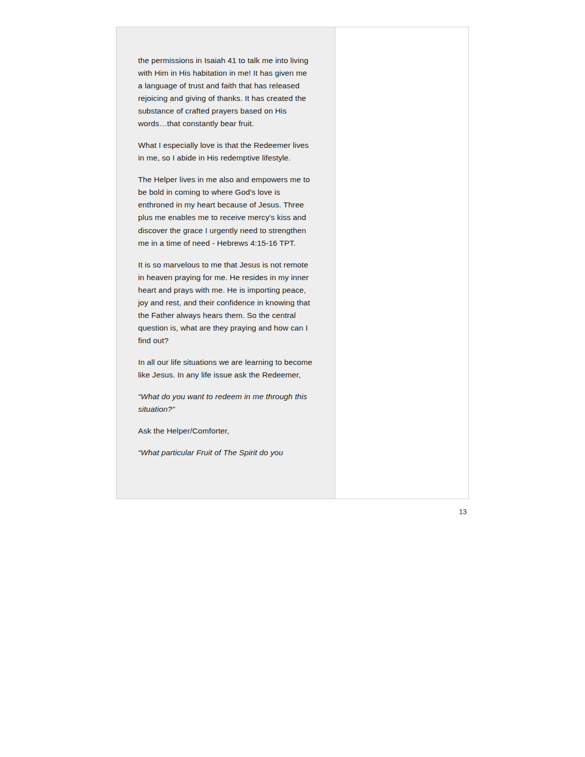the permissions in Isaiah 41 to talk me into living with Him in His habitation in me! It has given me a language of trust and faith that has released rejoicing and giving of thanks. It has created the substance of crafted prayers based on His words…that constantly bear fruit.
What I especially love is that the Redeemer lives in me, so I abide in His redemptive lifestyle.
The Helper lives in me also and empowers me to be bold in coming to where God's love is enthroned in my heart because of Jesus. Three plus me enables me to receive mercy's kiss and discover the grace I urgently need to strengthen me in a time of need - Hebrews 4:15-16 TPT.
It is so marvelous to me that Jesus is not remote in heaven praying for me. He resides in my inner heart and prays with me. He is importing peace, joy and rest, and their confidence in knowing that the Father always hears them. So the central question is, what are they praying and how can I find out?
In all our life situations we are learning to become like Jesus. In any life issue ask the Redeemer,
“What do you want to redeem in me through this situation?”
Ask the Helper/Comforter,
“What particular Fruit of The Spirit do you
13